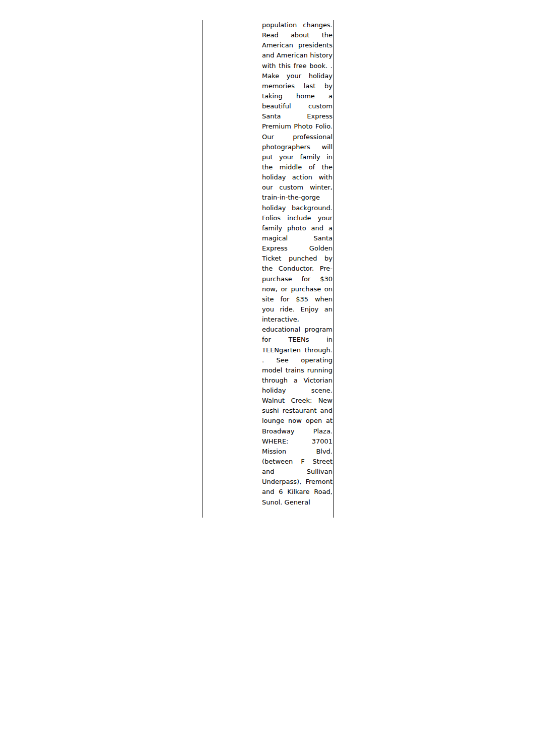population changes. Read about the American presidents and American history with this free book. . Make your holiday memories last by taking home a beautiful custom Santa Express Premium Photo Folio. Our professional photographers will put your family in the middle of the holiday action with our custom winter, train-in-the-gorge holiday background. Folios include your family photo and a magical Santa Express Golden Ticket punched by the Conductor. Pre-purchase for $30 now, or purchase on site for $35 when you ride. Enjoy an interactive, educational program for TEENs in TEENgarten through. . See operating model trains running through a Victorian holiday scene. Walnut Creek: New sushi restaurant and lounge now open at Broadway Plaza. WHERE: 37001 Mission Blvd. (between F Street and Sullivan Underpass), Fremont and 6 Kilkare Road, Sunol. General